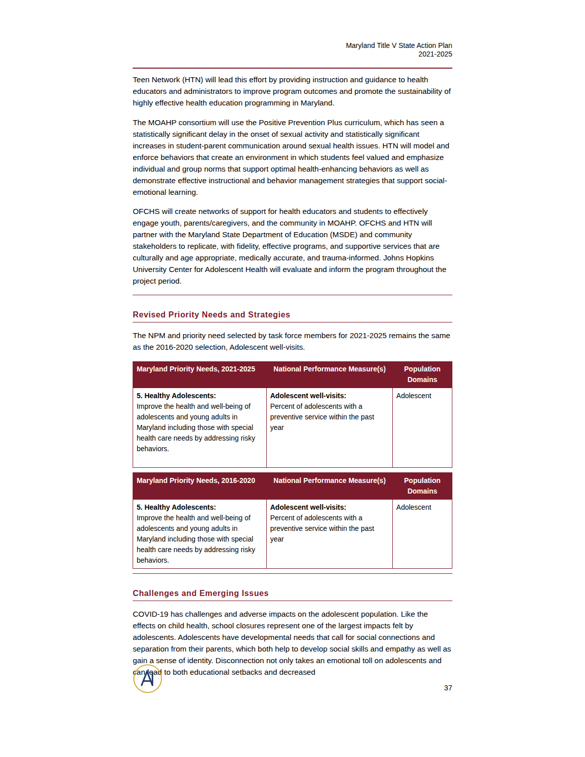Maryland Title V State Action Plan
2021-2025
Teen Network (HTN) will lead this effort by providing instruction and guidance to health educators and administrators to improve program outcomes and promote the sustainability of highly effective health education programming in Maryland.
The MOAHP consortium will use the Positive Prevention Plus curriculum, which has seen a statistically significant delay in the onset of sexual activity and statistically significant increases in student-parent communication around sexual health issues. HTN will model and enforce behaviors that create an environment in which students feel valued and emphasize individual and group norms that support optimal health-enhancing behaviors as well as demonstrate effective instructional and behavior management strategies that support social-emotional learning.
OFCHS will create networks of support for health educators and students to effectively engage youth, parents/caregivers, and the community in MOAHP. OFCHS and HTN will partner with the Maryland State Department of Education (MSDE) and community stakeholders to replicate, with fidelity, effective programs, and supportive services that are culturally and age appropriate, medically accurate, and trauma-informed. Johns Hopkins University Center for Adolescent Health will evaluate and inform the program throughout the project period.
Revised Priority Needs and Strategies
The NPM and priority need selected by task force members for 2021-2025 remains the same as the 2016-2020 selection, Adolescent well-visits.
| Maryland Priority Needs, 2021-2025 | National Performance Measure(s) | Population Domains |
| --- | --- | --- |
| 5. Healthy Adolescents: Improve the health and well-being of adolescents and young adults in Maryland including those with special health care needs by addressing risky behaviors. | Adolescent well-visits: Percent of adolescents with a preventive service within the past year | Adolescent |
| Maryland Priority Needs, 2016-2020 | National Performance Measure(s) | Population Domains |
| --- | --- | --- |
| 5. Healthy Adolescents: Improve the health and well-being of adolescents and young adults in Maryland including those with special health care needs by addressing risky behaviors. | Adolescent well-visits: Percent of adolescents with a preventive service within the past year | Adolescent |
Challenges and Emerging Issues
COVID-19 has challenges and adverse impacts on the adolescent population. Like the effects on child health, school closures represent one of the largest impacts felt by adolescents. Adolescents have developmental needs that call for social connections and separation from their parents, which both help to develop social skills and empathy as well as gain a sense of identity. Disconnection not only takes an emotional toll on adolescents and can lead to both educational setbacks and decreased
37